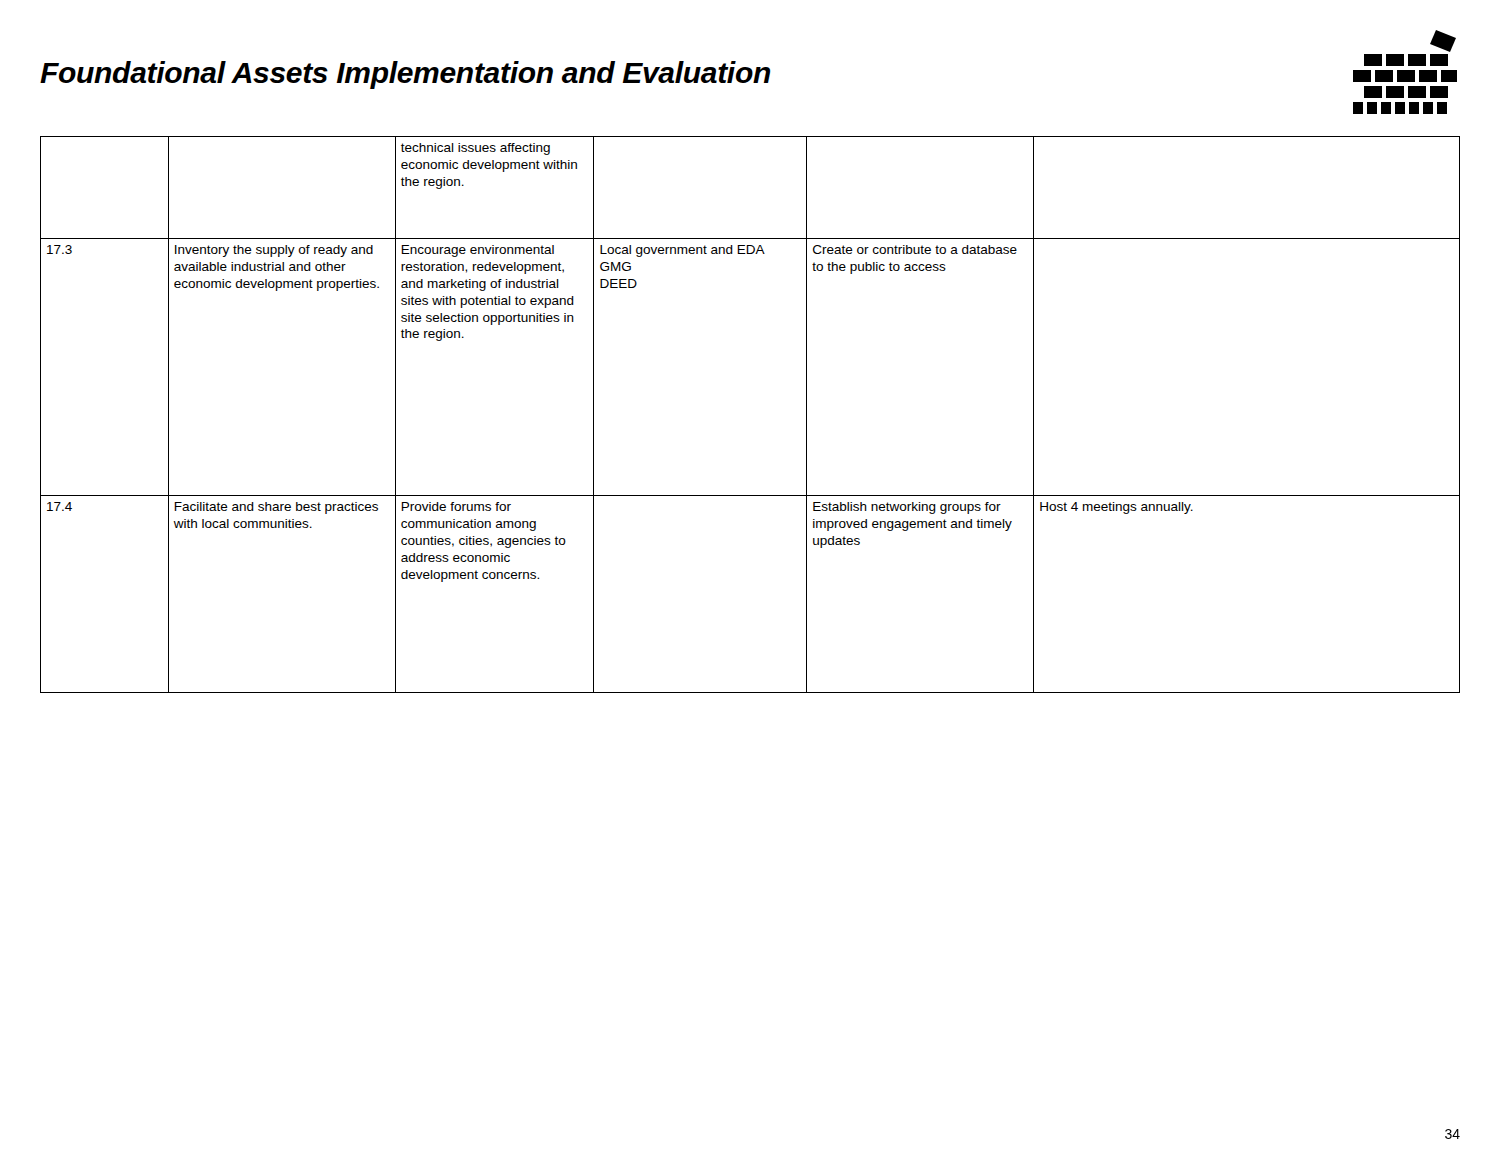Foundational Assets Implementation and Evaluation
| | | technical issues affecting economic development within the region. | | | |
| 17.3 | Inventory the supply of ready and available industrial and other economic development properties. | Encourage environmental restoration, redevelopment, and marketing of industrial sites with potential to expand site selection opportunities in the region. | Local government and EDA GMG DEED | Create or contribute to a database to the public to access | |
| 17.4 | Facilitate and share best practices with local communities. | Provide forums for communication among counties, cities, agencies to address economic development concerns. | | Establish networking groups for improved engagement and timely updates | Host 4 meetings annually. |
34